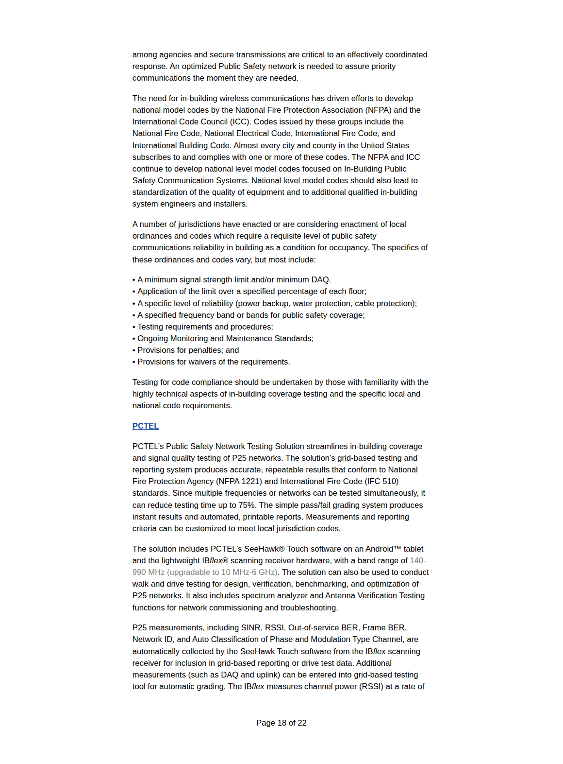among agencies and secure transmissions are critical to an effectively coordinated response. An optimized Public Safety network is needed to assure priority communications the moment they are needed.
The need for in-building wireless communications has driven efforts to develop national model codes by the National Fire Protection Association (NFPA) and the International Code Council (ICC). Codes issued by these groups include the National Fire Code, National Electrical Code, International Fire Code, and International Building Code. Almost every city and county in the United States subscribes to and complies with one or more of these codes. The NFPA and ICC continue to develop national level model codes focused on In-Building Public Safety Communication Systems. National level model codes should also lead to standardization of the quality of equipment and to additional qualified in-building system engineers and installers.
A number of jurisdictions have enacted or are considering enactment of local ordinances and codes which require a requisite level of public safety communications reliability in building as a condition for occupancy. The specifics of these ordinances and codes vary, but most include:
A minimum signal strength limit and/or minimum DAQ.
Application of the limit over a specified percentage of each floor;
A specific level of reliability (power backup, water protection, cable protection);
A specified frequency band or bands for public safety coverage;
Testing requirements and procedures;
Ongoing Monitoring and Maintenance Standards;
Provisions for penalties; and
Provisions for waivers of the requirements.
Testing for code compliance should be undertaken by those with familiarity with the highly technical aspects of in-building coverage testing and the specific local and national code requirements.
PCTEL
PCTEL’s Public Safety Network Testing Solution streamlines in-building coverage and signal quality testing of P25 networks. The solution’s grid-based testing and reporting system produces accurate, repeatable results that conform to National Fire Protection Agency (NFPA 1221) and International Fire Code (IFC 510) standards. Since multiple frequencies or networks can be tested simultaneously, it can reduce testing time up to 75%. The simple pass/fail grading system produces instant results and automated, printable reports. Measurements and reporting criteria can be customized to meet local jurisdiction codes.
The solution includes PCTEL’s SeeHawk® Touch software on an Android™ tablet and the lightweight IBflex® scanning receiver hardware, with a band range of 140-990 MHz (upgradable to 10 MHz-6 GHz). The solution can also be used to conduct walk and drive testing for design, verification, benchmarking, and optimization of P25 networks. It also includes spectrum analyzer and Antenna Verification Testing functions for network commissioning and troubleshooting.
P25 measurements, including SINR, RSSI, Out-of-service BER, Frame BER, Network ID, and Auto Classification of Phase and Modulation Type Channel, are automatically collected by the SeeHawk Touch software from the IBflex scanning receiver for inclusion in grid-based reporting or drive test data. Additional measurements (such as DAQ and uplink) can be entered into grid-based testing tool for automatic grading. The IBflex measures channel power (RSSI) at a rate of
Page 18 of 22